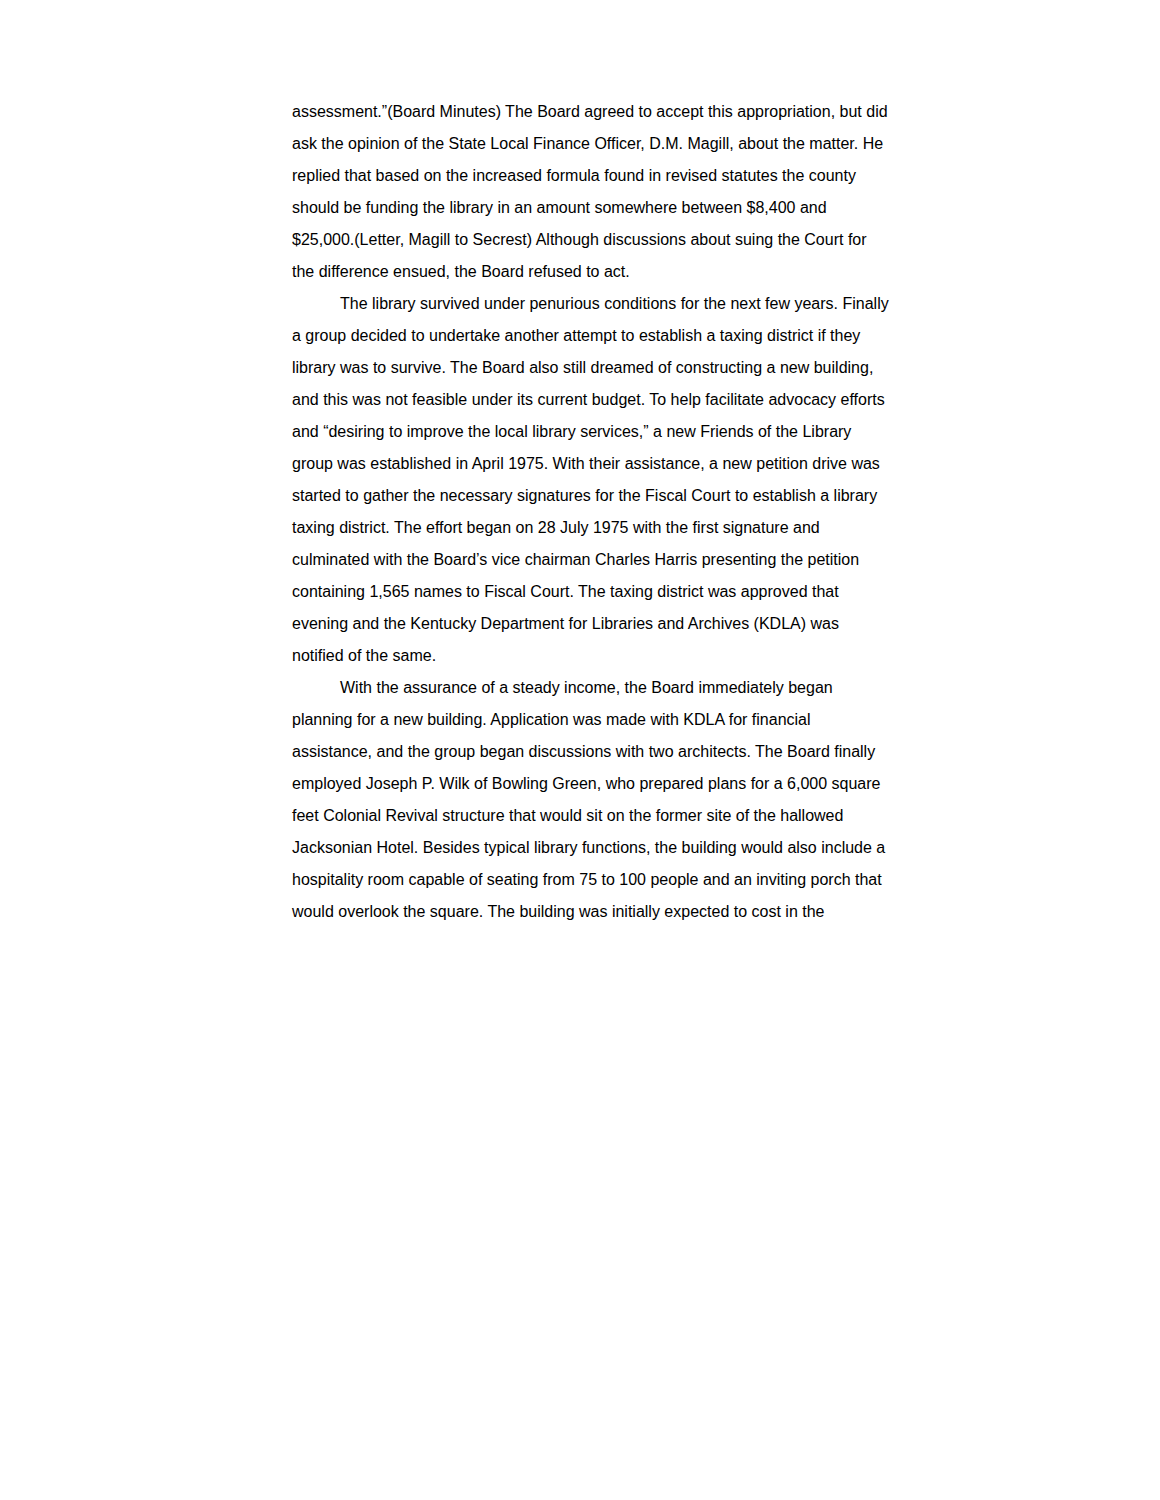assessment.”(Board Minutes) The Board agreed to accept this appropriation, but did ask the opinion of the State Local Finance Officer, D.M. Magill, about the matter. He replied that based on the increased formula found in revised statutes the county should be funding the library in an amount somewhere between $8,400 and $25,000.(Letter, Magill to Secrest) Although discussions about suing the Court for the difference ensued, the Board refused to act.
The library survived under penurious conditions for the next few years. Finally a group decided to undertake another attempt to establish a taxing district if they library was to survive. The Board also still dreamed of constructing a new building, and this was not feasible under its current budget. To help facilitate advocacy efforts and “desiring to improve the local library services,” a new Friends of the Library group was established in April 1975. With their assistance, a new petition drive was started to gather the necessary signatures for the Fiscal Court to establish a library taxing district. The effort began on 28 July 1975 with the first signature and culminated with the Board’s vice chairman Charles Harris presenting the petition containing 1,565 names to Fiscal Court. The taxing district was approved that evening and the Kentucky Department for Libraries and Archives (KDLA) was notified of the same.
With the assurance of a steady income, the Board immediately began planning for a new building. Application was made with KDLA for financial assistance, and the group began discussions with two architects. The Board finally employed Joseph P. Wilk of Bowling Green, who prepared plans for a 6,000 square feet Colonial Revival structure that would sit on the former site of the hallowed Jacksonian Hotel. Besides typical library functions, the building would also include a hospitality room capable of seating from 75 to 100 people and an inviting porch that would overlook the square. The building was initially expected to cost in the